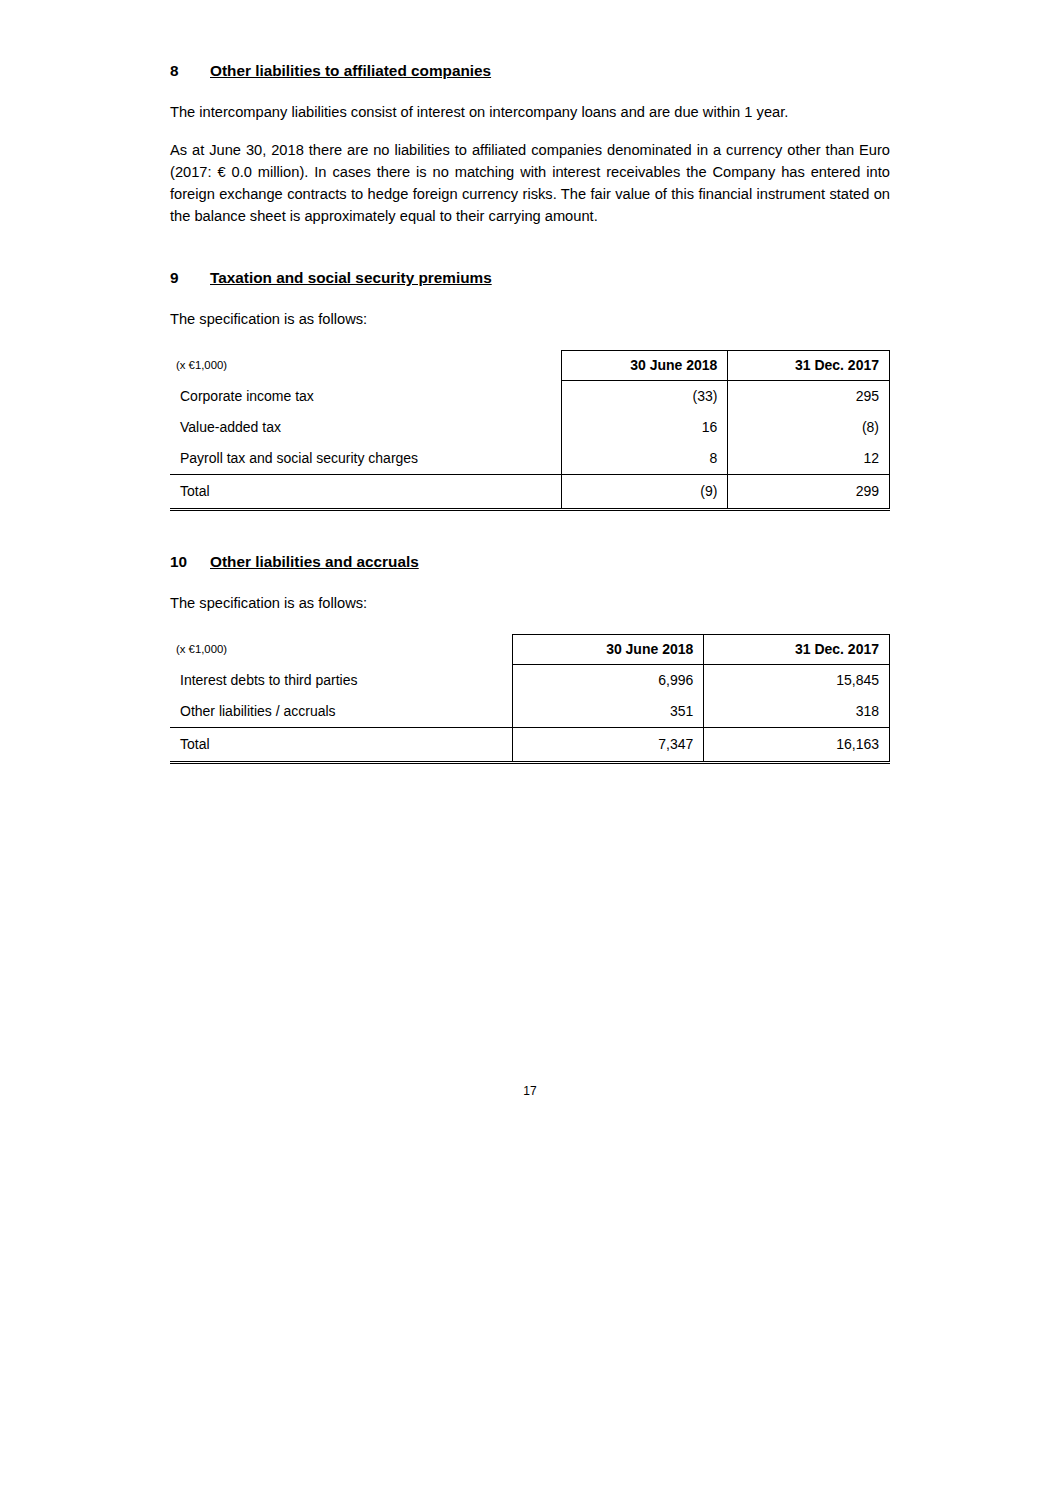8 Other liabilities to affiliated companies
The intercompany liabilities consist of interest on intercompany loans and are due within 1 year.
As at June 30, 2018 there are no liabilities to affiliated companies denominated in a currency other than Euro (2017: € 0.0 million). In cases there is no matching with interest receivables the Company has entered into foreign exchange contracts to hedge foreign currency risks. The fair value of this financial instrument stated on the balance sheet is approximately equal to their carrying amount.
9 Taxation and social security premiums
The specification is as follows:
| (x €1,000) | 30 June 2018 | 31 Dec. 2017 |
| --- | --- | --- |
| Corporate income tax | (33) | 295 |
| Value-added tax | 16 | (8) |
| Payroll tax and social security charges | 8 | 12 |
| Total | (9) | 299 |
10 Other liabilities and accruals
The specification is as follows:
| (x €1,000) | 30 June 2018 | 31 Dec. 2017 |
| --- | --- | --- |
| Interest debts to third parties | 6,996 | 15,845 |
| Other liabilities / accruals | 351 | 318 |
| Total | 7,347 | 16,163 |
17